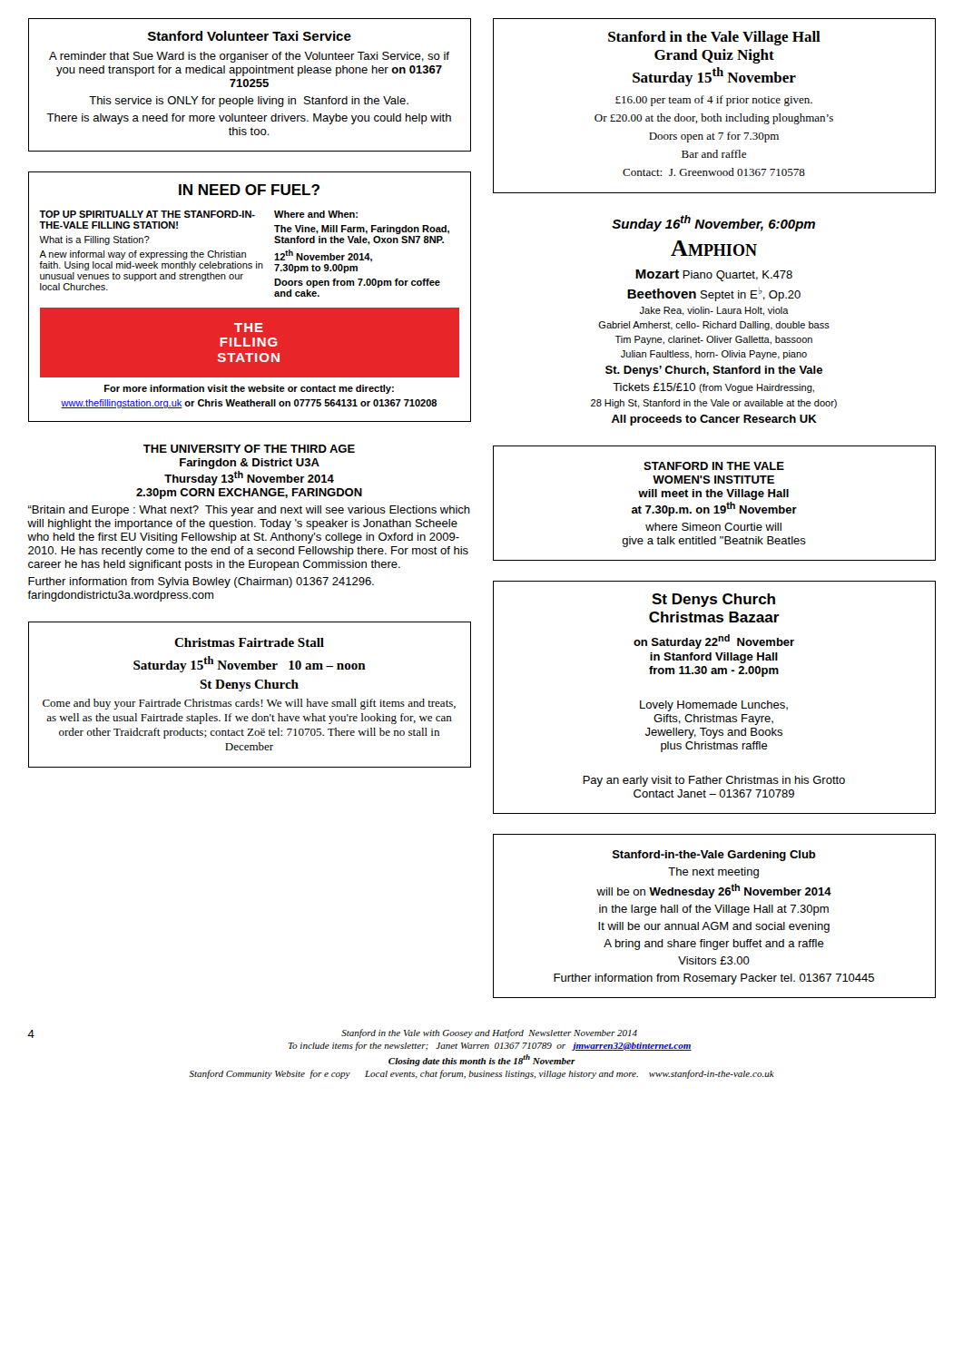Stanford Volunteer Taxi Service
A reminder that Sue Ward is the organiser of the Volunteer Taxi Service, so if you need transport for a medical appointment please phone her on 01367 710255
This service is ONLY for people living in Stanford in the Vale.
There is always a need for more volunteer drivers. Maybe you could help with this too.
IN NEED OF FUEL?
TOP UP SPIRITUALLY AT THE STANFORD-IN-THE-VALE FILLING STATION!
What is a Filling Station?
A new informal way of expressing the Christian faith. Using local mid-week monthly celebrations in unusual venues to support and strengthen our local Churches.
Where and When:
The Vine, Mill Farm, Faringdon Road, Stanford in the Vale, Oxon SN7 8NP.
12th November 2014,
7.30pm to 9.00pm
Doors open from 7.00pm for coffee and cake.
THE
FILLING
STATION
For more information visit the website or contact me directly:
www.thefillingstation.org.uk or Chris Weatherall on 07775 564131 or 01367 710208
THE UNIVERSITY OF THE THIRD AGE
Faringdon & District U3A
Thursday 13th November 2014
2.30pm CORN EXCHANGE, FARINGDON
“Britain and Europe : What next? This year and next will see various Elections which will highlight the importance of the question. Today 's speaker is Jonathan Scheele who held the first EU Visiting Fellowship at St. Anthony's college in Oxford in 2009-2010. He has recently come to the end of a second Fellowship there. For most of his career he has held significant posts in the European Commission there.
Further information from Sylvia Bowley (Chairman) 01367 241296. faringdondistrictu3a.wordpress.com
Christmas Fairtrade Stall
Saturday 15th November 10 am – noon
St Denys Church
Come and buy your Fairtrade Christmas cards! We will have small gift items and treats, as well as the usual Fairtrade staples. If we don't have what you're looking for, we can order other Traidcraft products; contact Zoë tel: 710705. There will be no stall in December
Stanford in the Vale Village Hall
Grand Quiz Night
Saturday 15th November
£16.00 per team of 4 if prior notice given.
Or £20.00 at the door, both including ploughman’s
Doors open at 7 for 7.30pm
Bar and raffle
Contact: J. Greenwood 01367 710578
Sunday 16th November, 6:00pm
Amphion
Mozart Piano Quartet, K.478
Beethoven Septet in E♭, Op.20
Jake Rea, violin- Laura Holt, viola
Gabriel Amherst, cello- Richard Dalling, double bass
Tim Payne, clarinet- Oliver Galletta, bassoon
Julian Faultless, horn- Olivia Payne, piano
St. Denys’ Church, Stanford in the Vale
Tickets £15/£10 (from Vogue Hairdressing,
28 High St, Stanford in the Vale or available at the door)
All proceeds to Cancer Research UK
STANFORD IN THE VALE
WOMEN'S INSTITUTE
will meet in the Village Hall
at 7.30p.m. on 19th November
where Simeon Courtie will
give a talk entitled "Beatnik Beatles
St Denys Church
Christmas Bazaar
on Saturday 22nd November
in Stanford Village Hall
from 11.30 am - 2.00pm
Lovely Homemade Lunches,
Gifts, Christmas Fayre,
Jewellery, Toys and Books
plus Christmas raffle
Pay an early visit to Father Christmas in his Grotto
Contact Janet – 01367 710789
Stanford-in-the-Vale Gardening Club
The next meeting
will be on Wednesday 26th November 2014
in the large hall of the Village Hall at 7.30pm
It will be our annual AGM and social evening
A bring and share finger buffet and a raffle
Visitors £3.00
Further information from Rosemary Packer tel. 01367 710445
4
Stanford in the Vale with Goosey and Hatford Newsletter November 2014
To include items for the newsletter; Janet Warren 01367 710789 or jmwarren32@btinternet.com
Closing date this month is the 18th November
Stanford Community Website for e copy Local events, chat forum, business listings, village history and more. www.stanford-in-the-vale.co.uk